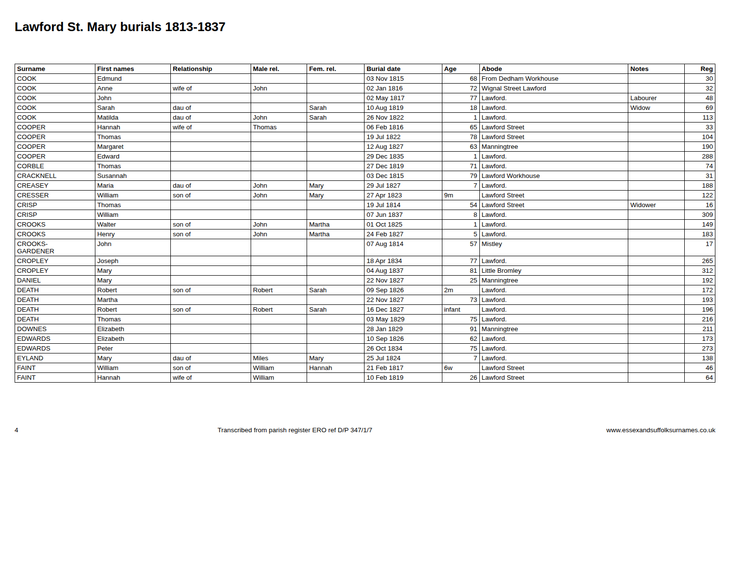Lawford St. Mary burials 1813-1837
| Surname | First names | Relationship | Male rel. | Fem. rel. | Burial date | Age | Abode | Notes | Reg |
| --- | --- | --- | --- | --- | --- | --- | --- | --- | --- |
| COOK | Edmund | | | | 03 Nov 1815 | 68 | From Dedham Workhouse | | 30 |
| COOK | Anne | wife of | John | | 02 Jan 1816 | 72 | Wignal Street Lawford | | 32 |
| COOK | John | | | | 02 May 1817 | 77 | Lawford. | Labourer | 48 |
| COOK | Sarah | dau of | | Sarah | 10 Aug 1819 | 18 | Lawford. | Widow | 69 |
| COOK | Matilda | dau of | John | Sarah | 26 Nov 1822 | 1 | Lawford. | | 113 |
| COOPER | Hannah | wife of | Thomas | | 06 Feb 1816 | 65 | Lawford Street | | 33 |
| COOPER | Thomas | | | | 19 Jul 1822 | 78 | Lawford Street | | 104 |
| COOPER | Margaret | | | | 12 Aug 1827 | 63 | Manningtree | | 190 |
| COOPER | Edward | | | | 29 Dec 1835 | 1 | Lawford. | | 288 |
| CORBLE | Thomas | | | | 27 Dec 1819 | 71 | Lawford. | | 74 |
| CRACKNELL | Susannah | | | | 03 Dec 1815 | 79 | Lawford Workhouse | | 31 |
| CREASEY | Maria | dau of | John | Mary | 29 Jul 1827 | 7 | Lawford. | | 188 |
| CRESSER | William | son of | John | Mary | 27 Apr 1823 | 9m | Lawford Street | | 122 |
| CRISP | Thomas | | | | 19 Jul 1814 | 54 | Lawford Street | Widower | 16 |
| CRISP | William | | | | 07 Jun 1837 | 8 | Lawford. | | 309 |
| CROOKS | Walter | son of | John | Martha | 01 Oct 1825 | 1 | Lawford. | | 149 |
| CROOKS | Henry | son of | John | Martha | 24 Feb 1827 | 5 | Lawford. | | 183 |
| CROOKS- GARDENER | John | | | | 07 Aug 1814 | 57 | Mistley | | 17 |
| CROPLEY | Joseph | | | | 18 Apr 1834 | 77 | Lawford. | | 265 |
| CROPLEY | Mary | | | | 04 Aug 1837 | 81 | Little Bromley | | 312 |
| DANIEL | Mary | | | | 22 Nov 1827 | 25 | Manningtree | | 192 |
| DEATH | Robert | son of | Robert | Sarah | 09 Sep 1826 | 2m | Lawford. | | 172 |
| DEATH | Martha | | | | 22 Nov 1827 | 73 | Lawford. | | 193 |
| DEATH | Robert | son of | Robert | Sarah | 16 Dec 1827 | infant | Lawford. | | 196 |
| DEATH | Thomas | | | | 03 May 1829 | 75 | Lawford. | | 216 |
| DOWNES | Elizabeth | | | | 28 Jan 1829 | 91 | Manningtree | | 211 |
| EDWARDS | Elizabeth | | | | 10 Sep 1826 | 62 | Lawford. | | 173 |
| EDWARDS | Peter | | | | 26 Oct 1834 | 75 | Lawford. | | 273 |
| EYLAND | Mary | dau of | Miles | Mary | 25 Jul 1824 | 7 | Lawford. | | 138 |
| FAINT | William | son of | William | Hannah | 21 Feb 1817 | 6w | Lawford Street | | 46 |
| FAINT | Hannah | wife of | William | | 10 Feb 1819 | 26 | Lawford Street | | 64 |
4
Transcribed from parish register ERO ref D/P 347/1/7
www.essexandsuffolksurnames.co.uk